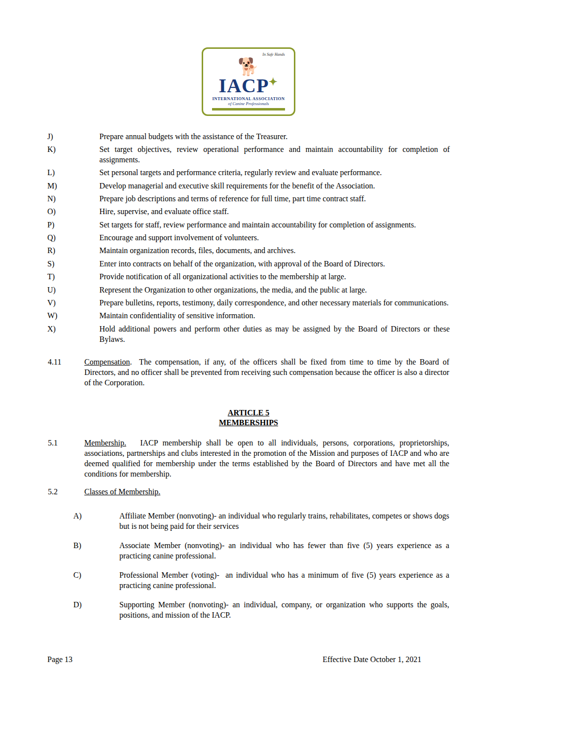In Safe Hands
🐕
IACP✦
INTERNATIONAL ASSOCIATION
of Canine Professionals
| J) | Prepare annual budgets with the assistance of the Treasurer. |
| K) | Set target objectives, review operational performance and maintain accountability for completion of assignments. |
| L) | Set personal targets and performance criteria, regularly review and evaluate performance. |
| M) | Develop managerial and executive skill requirements for the benefit of the Association. |
| N) | Prepare job descriptions and terms of reference for full time, part time contract staff. |
| O) | Hire, supervise, and evaluate office staff. |
| P) | Set targets for staff, review performance and maintain accountability for completion of assignments. |
| Q) | Encourage and support involvement of volunteers. |
| R) | Maintain organization records, files, documents, and archives. |
| S) | Enter into contracts on behalf of the organization, with approval of the Board of Directors. |
| T) | Provide notification of all organizational activities to the membership at large. |
| U) | Represent the Organization to other organizations, the media, and the public at large. |
| V) | Prepare bulletins, reports, testimony, daily correspondence, and other necessary materials for communications. |
| W) | Maintain confidentiality of sensitive information. |
| X) | Hold additional powers and perform other duties as may be assigned by the Board of Directors or these Bylaws. |
| 4.11 | Compensation . The compensation, if any, of the officers shall be fixed from time to time by the Board of Directors, and no officer shall be prevented from receiving such compensation because the officer is also a director of the Corporation. |
ARTICLE 5 MEMBERSHIPS
| 5.1 | Membership. IACP membership shall be open to all individuals, persons, corporations, proprietorships, associations, partnerships and clubs interested in the promotion of the Mission and purposes of IACP and who are deemed qualified for membership under the terms established by the Board of Directors and have met all the conditions for membership. |
| 5.2 | Classes of Membership. |
| A) | Affiliate Member (nonvoting)- an individual who regularly trains, rehabilitates, competes or shows dogs but is not being paid for their services |
| B) | Associate Member (nonvoting)- an individual who has fewer than five (5) years experience as a practicing canine professional. |
| C) | Professional Member (voting)- an individual who has a minimum of five (5) years experience as a practicing canine professional. |
| D) | Supporting Member (nonvoting)- an individual, company, or organization who supports the goals, positions, and mission of the IACP. |
Page 13
Effective Date October 1, 2021